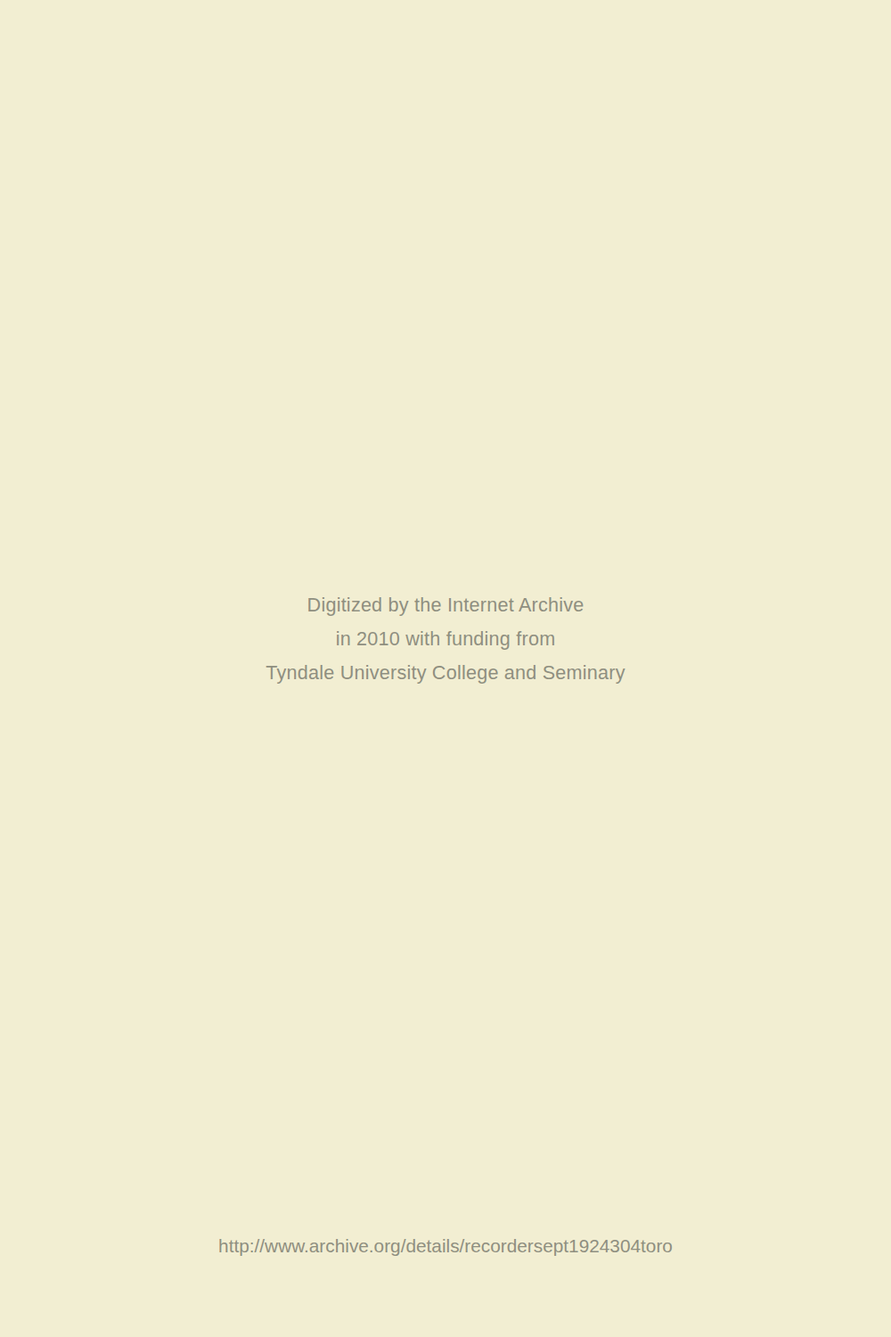Digitized by the Internet Archive
in 2010 with funding from
Tyndale University College and Seminary
http://www.archive.org/details/recordersept1924304toro